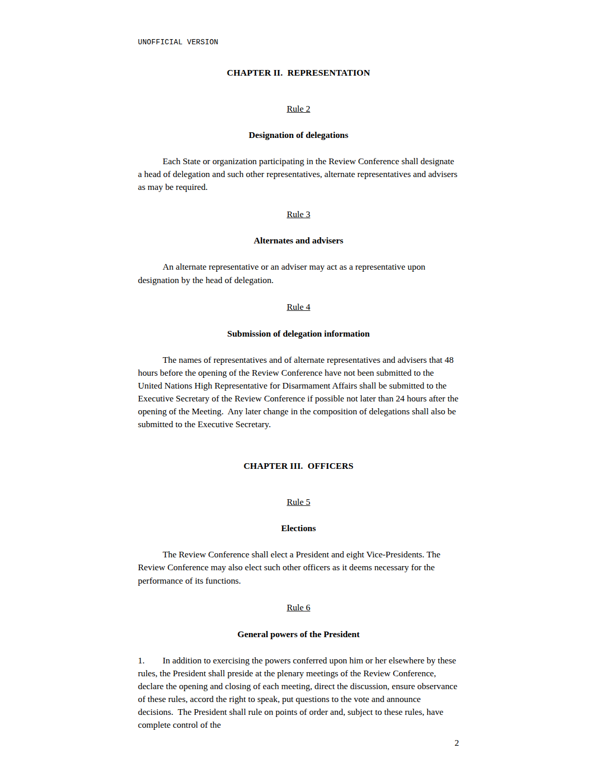UNOFFICIAL VERSION
CHAPTER II. REPRESENTATION
Rule 2
Designation of delegations
Each State or organization participating in the Review Conference shall designate a head of delegation and such other representatives, alternate representatives and advisers as may be required.
Rule 3
Alternates and advisers
An alternate representative or an adviser may act as a representative upon designation by the head of delegation.
Rule 4
Submission of delegation information
The names of representatives and of alternate representatives and advisers that 48 hours before the opening of the Review Conference have not been submitted to the United Nations High Representative for Disarmament Affairs shall be submitted to the Executive Secretary of the Review Conference if possible not later than 24 hours after the opening of the Meeting. Any later change in the composition of delegations shall also be submitted to the Executive Secretary.
CHAPTER III. OFFICERS
Rule 5
Elections
The Review Conference shall elect a President and eight Vice-Presidents. The Review Conference may also elect such other officers as it deems necessary for the performance of its functions.
Rule 6
General powers of the President
1. In addition to exercising the powers conferred upon him or her elsewhere by these rules, the President shall preside at the plenary meetings of the Review Conference, declare the opening and closing of each meeting, direct the discussion, ensure observance of these rules, accord the right to speak, put questions to the vote and announce decisions. The President shall rule on points of order and, subject to these rules, have complete control of the
2